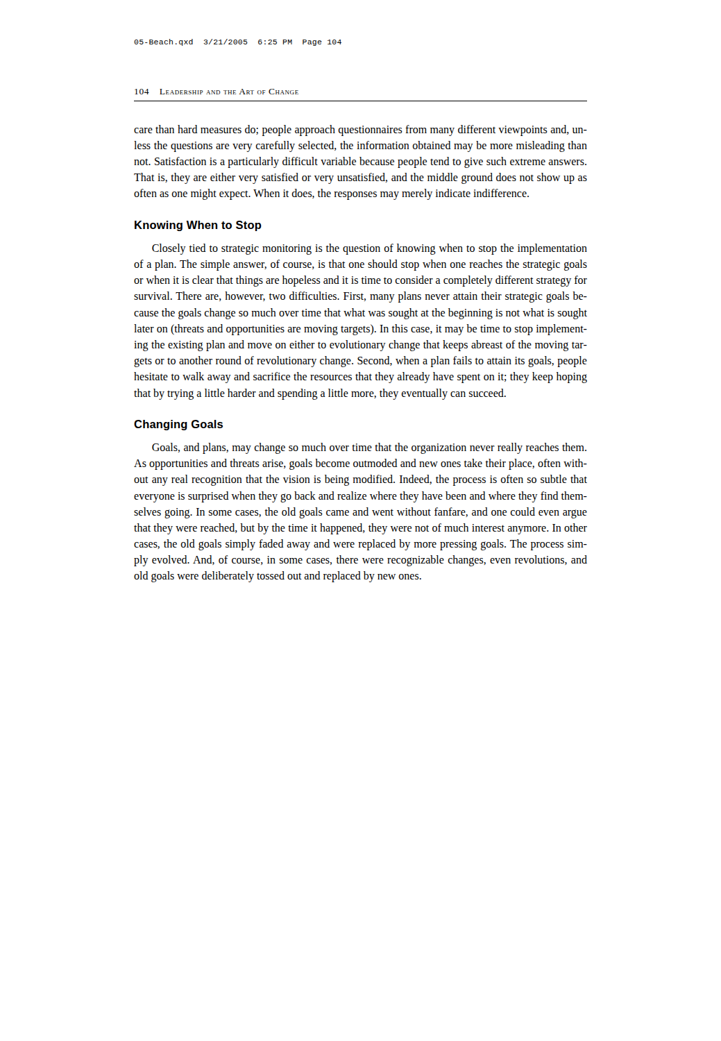05-Beach.qxd 3/21/2005 6:25 PM Page 104
104 Leadership and the Art of Change
care than hard measures do; people approach questionnaires from many different viewpoints and, unless the questions are very carefully selected, the information obtained may be more misleading than not. Satisfaction is a particularly difficult variable because people tend to give such extreme answers. That is, they are either very satisfied or very unsatisfied, and the middle ground does not show up as often as one might expect. When it does, the responses may merely indicate indifference.
Knowing When to Stop
Closely tied to strategic monitoring is the question of knowing when to stop the implementation of a plan. The simple answer, of course, is that one should stop when one reaches the strategic goals or when it is clear that things are hopeless and it is time to consider a completely different strategy for survival. There are, however, two difficulties. First, many plans never attain their strategic goals because the goals change so much over time that what was sought at the beginning is not what is sought later on (threats and opportunities are moving targets). In this case, it may be time to stop implementing the existing plan and move on either to evolutionary change that keeps abreast of the moving targets or to another round of revolutionary change. Second, when a plan fails to attain its goals, people hesitate to walk away and sacrifice the resources that they already have spent on it; they keep hoping that by trying a little harder and spending a little more, they eventually can succeed.
Changing Goals
Goals, and plans, may change so much over time that the organization never really reaches them. As opportunities and threats arise, goals become outmoded and new ones take their place, often without any real recognition that the vision is being modified. Indeed, the process is often so subtle that everyone is surprised when they go back and realize where they have been and where they find themselves going. In some cases, the old goals came and went without fanfare, and one could even argue that they were reached, but by the time it happened, they were not of much interest anymore. In other cases, the old goals simply faded away and were replaced by more pressing goals. The process simply evolved. And, of course, in some cases, there were recognizable changes, even revolutions, and old goals were deliberately tossed out and replaced by new ones.